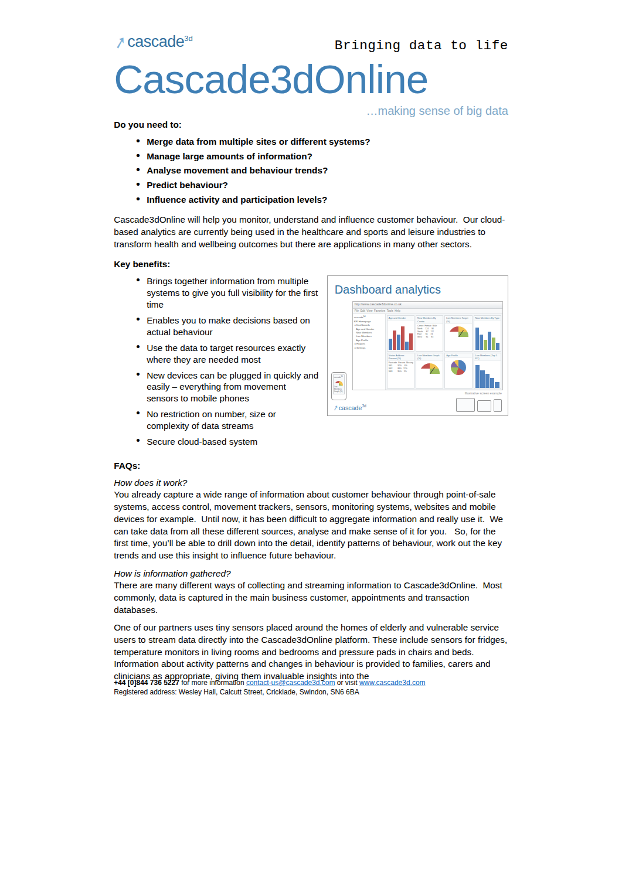➚cascade3d
Bringing data to life
Cascade3dOnline
…making sense of big data
Do you need to:
Merge data from multiple sites or different systems?
Manage large amounts of information?
Analyse movement and behaviour trends?
Predict behaviour?
Influence activity and participation levels?
Cascade3dOnline will help you monitor, understand and influence customer behaviour. Our cloud-based analytics are currently being used in the healthcare and sports and leisure industries to transform health and wellbeing outcomes but there are applications in many other sectors.
Key benefits:
Brings together information from multiple systems to give you full visibility for the first time
Enables you to make decisions based on actual behaviour
Use the data to target resources exactly where they are needed most
New devices can be plugged in quickly and easily – everything from movement sensors to mobile phones
No restriction on number, size or complexity of data streams
Secure cloud-based system
Dashboard analytics
http://www.cascade3donline.co.uk
File Edit View Favorites Tools Help
cascade3d
KPI Homepage
▸ Dashboards
Age and Gender
New Members
Live Members
Age Profile
▸ Reports
▸ Settings
Age and Gender
New Members By Centre
Centre Female Male
North 124 98
South 87 112
East 65 74
West 91 83
Live Members Target (%)
New Members By Type
Visitor Address Present (%)
Postcode Present Missing
SN1 92% 8%
SN2 88% 12%
SN3 95% 5%
Live Members Graph (%)
Age Profile
Live Members (Top 5 PC)
Illustrative screen example
cascade3d
Live Members Graph (%)
➚cascade3d
FAQs:
How does it work?
You already capture a wide range of information about customer behaviour through point-of-sale systems, access control, movement trackers, sensors, monitoring systems, websites and mobile devices for example. Until now, it has been difficult to aggregate information and really use it. We can take data from all these different sources, analyse and make sense of it for you. So, for the first time, you’ll be able to drill down into the detail, identify patterns of behaviour, work out the key trends and use this insight to influence future behaviour.
How is information gathered?
There are many different ways of collecting and streaming information to Cascade3dOnline. Most commonly, data is captured in the main business customer, appointments and transaction databases.
One of our partners uses tiny sensors placed around the homes of elderly and vulnerable service users to stream data directly into the Cascade3dOnline platform. These include sensors for fridges, temperature monitors in living rooms and bedrooms and pressure pads in chairs and beds. Information about activity patterns and changes in behaviour is provided to families, carers and clinicians as appropriate, giving them invaluable insights into the
+44 [0]844 736 5227 for more information contact-us@cascade3d.com or visit www.cascade3d.com
Registered address: Wesley Hall, Calcutt Street, Cricklade, Swindon, SN6 6BA